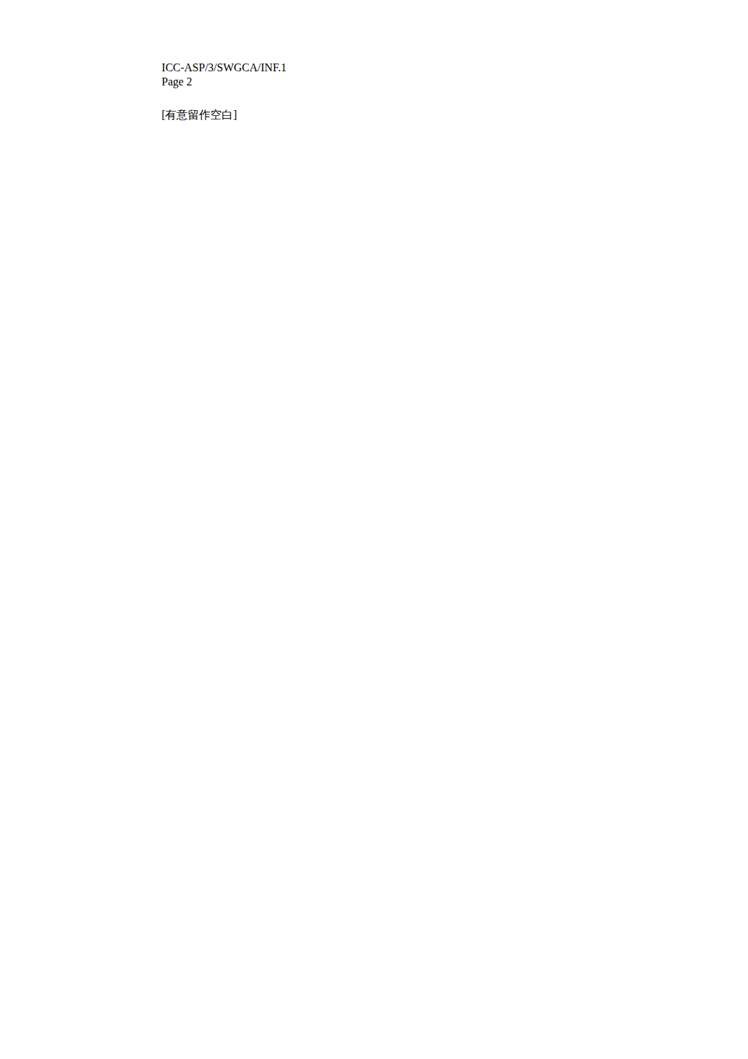ICC-ASP/3/SWGCA/INF.1 Page 2
[有意留作空白]